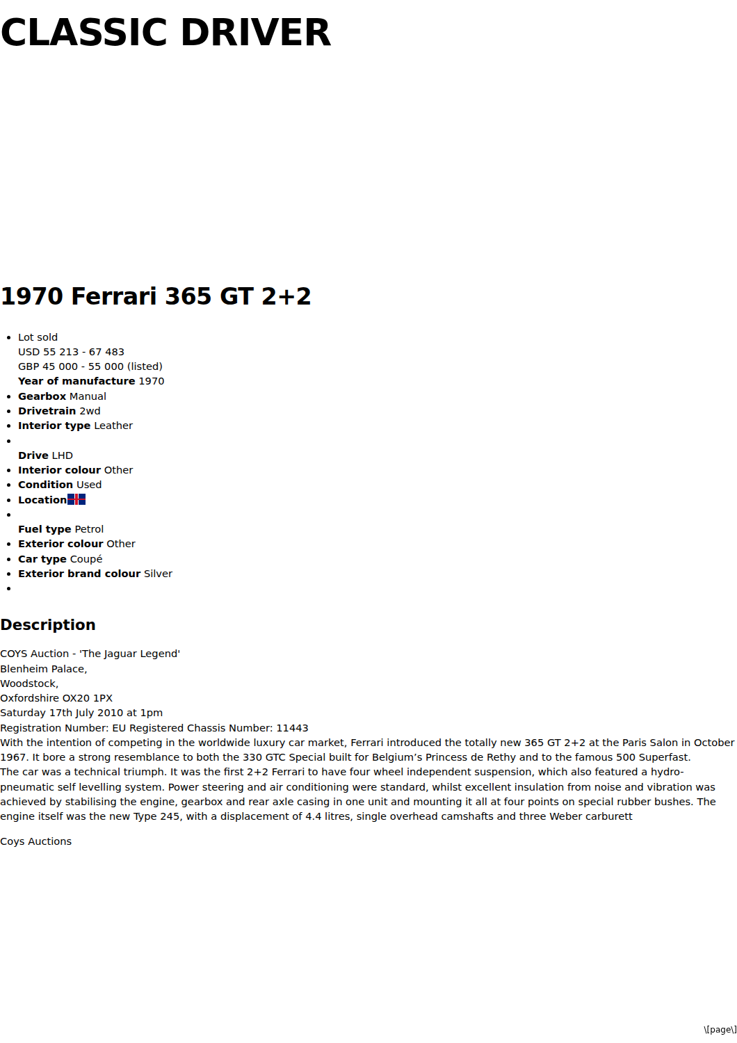CLASSIC DRIVER
1970 Ferrari 365 GT 2+2
Lot sold
USD 55 213 - 67 483
GBP 45 000 - 55 000 (listed)
Year of manufacture 1970
Gearbox Manual
Drivetrain 2wd
Interior type Leather
Drive LHD
Interior colour Other
Condition Used
Location
Fuel type Petrol
Exterior colour Other
Car type Coupé
Exterior brand colour Silver
Description
COYS Auction - 'The Jaguar Legend'
Blenheim Palace,
Woodstock,
Oxfordshire OX20 1PX
Saturday 17th July 2010 at 1pm
Registration Number: EU Registered Chassis Number: 11443
With the intention of competing in the worldwide luxury car market, Ferrari introduced the totally new 365 GT 2+2 at the Paris Salon in October 1967. It bore a strong resemblance to both the 330 GTC Special built for Belgium’s Princess de Rethy and to the famous 500 Superfast.
The car was a technical triumph. It was the first 2+2 Ferrari to have four wheel independent suspension, which also featured a hydro-pneumatic self levelling system. Power steering and air conditioning were standard, whilst excellent insulation from noise and vibration was achieved by stabilising the engine, gearbox and rear axle casing in one unit and mounting it all at four points on special rubber bushes. The engine itself was the new Type 245, with a displacement of 4.4 litres, single overhead camshafts and three Weber carburett
Coys Auctions
\[page\]